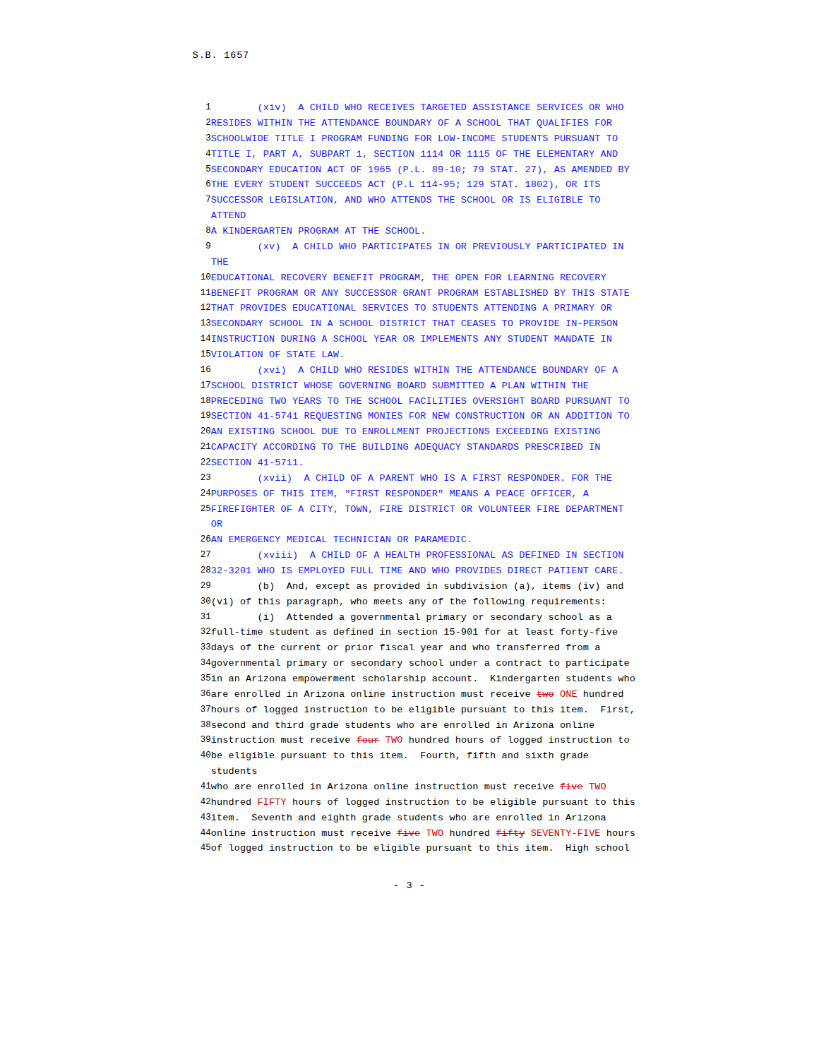S.B. 1657
| 1 | (xiv) A CHILD WHO RECEIVES TARGETED ASSISTANCE SERVICES OR WHO |
| 2 | RESIDES WITHIN THE ATTENDANCE BOUNDARY OF A SCHOOL THAT QUALIFIES FOR |
| 3 | SCHOOLWIDE TITLE I PROGRAM FUNDING FOR LOW-INCOME STUDENTS PURSUANT TO |
| 4 | TITLE I, PART A, SUBPART 1, SECTION 1114 OR 1115 OF THE ELEMENTARY AND |
| 5 | SECONDARY EDUCATION ACT OF 1965 (P.L. 89-10; 79 STAT. 27), AS AMENDED BY |
| 6 | THE EVERY STUDENT SUCCEEDS ACT (P.L 114-95; 129 STAT. 1802), OR ITS |
| 7 | SUCCESSOR LEGISLATION, AND WHO ATTENDS THE SCHOOL OR IS ELIGIBLE TO ATTEND |
| 8 | A KINDERGARTEN PROGRAM AT THE SCHOOL. |
| 9 | (xv) A CHILD WHO PARTICIPATES IN OR PREVIOUSLY PARTICIPATED IN THE |
| 10 | EDUCATIONAL RECOVERY BENEFIT PROGRAM, THE OPEN FOR LEARNING RECOVERY |
| 11 | BENEFIT PROGRAM OR ANY SUCCESSOR GRANT PROGRAM ESTABLISHED BY THIS STATE |
| 12 | THAT PROVIDES EDUCATIONAL SERVICES TO STUDENTS ATTENDING A PRIMARY OR |
| 13 | SECONDARY SCHOOL IN A SCHOOL DISTRICT THAT CEASES TO PROVIDE IN-PERSON |
| 14 | INSTRUCTION DURING A SCHOOL YEAR OR IMPLEMENTS ANY STUDENT MANDATE IN |
| 15 | VIOLATION OF STATE LAW. |
| 16 | (xvi) A CHILD WHO RESIDES WITHIN THE ATTENDANCE BOUNDARY OF A |
| 17 | SCHOOL DISTRICT WHOSE GOVERNING BOARD SUBMITTED A PLAN WITHIN THE |
| 18 | PRECEDING TWO YEARS TO THE SCHOOL FACILITIES OVERSIGHT BOARD PURSUANT TO |
| 19 | SECTION 41-5741 REQUESTING MONIES FOR NEW CONSTRUCTION OR AN ADDITION TO |
| 20 | AN EXISTING SCHOOL DUE TO ENROLLMENT PROJECTIONS EXCEEDING EXISTING |
| 21 | CAPACITY ACCORDING TO THE BUILDING ADEQUACY STANDARDS PRESCRIBED IN |
| 22 | SECTION 41-5711. |
| 23 | (xvii) A CHILD OF A PARENT WHO IS A FIRST RESPONDER. FOR THE |
| 24 | PURPOSES OF THIS ITEM, "FIRST RESPONDER" MEANS A PEACE OFFICER, A |
| 25 | FIREFIGHTER OF A CITY, TOWN, FIRE DISTRICT OR VOLUNTEER FIRE DEPARTMENT OR |
| 26 | AN EMERGENCY MEDICAL TECHNICIAN OR PARAMEDIC. |
| 27 | (xviii) A CHILD OF A HEALTH PROFESSIONAL AS DEFINED IN SECTION |
| 28 | 32-3201 WHO IS EMPLOYED FULL TIME AND WHO PROVIDES DIRECT PATIENT CARE. |
| 29 | (b) And, except as provided in subdivision (a), items (iv) and |
| 30 | (vi) of this paragraph, who meets any of the following requirements: |
| 31 | (i) Attended a governmental primary or secondary school as a |
| 32 | full-time student as defined in section 15-901 for at least forty-five |
| 33 | days of the current or prior fiscal year and who transferred from a |
| 34 | governmental primary or secondary school under a contract to participate |
| 35 | in an Arizona empowerment scholarship account. Kindergarten students who |
| 36 | are enrolled in Arizona online instruction must receive two ONE hundred |
| 37 | hours of logged instruction to be eligible pursuant to this item. First, |
| 38 | second and third grade students who are enrolled in Arizona online |
| 39 | instruction must receive four TWO hundred hours of logged instruction to |
| 40 | be eligible pursuant to this item. Fourth, fifth and sixth grade students |
| 41 | who are enrolled in Arizona online instruction must receive five TWO |
| 42 | hundred FIFTY hours of logged instruction to be eligible pursuant to this |
| 43 | item. Seventh and eighth grade students who are enrolled in Arizona |
| 44 | online instruction must receive five TWO hundred fifty SEVENTY-FIVE hours |
| 45 | of logged instruction to be eligible pursuant to this item. High school |
- 3 -